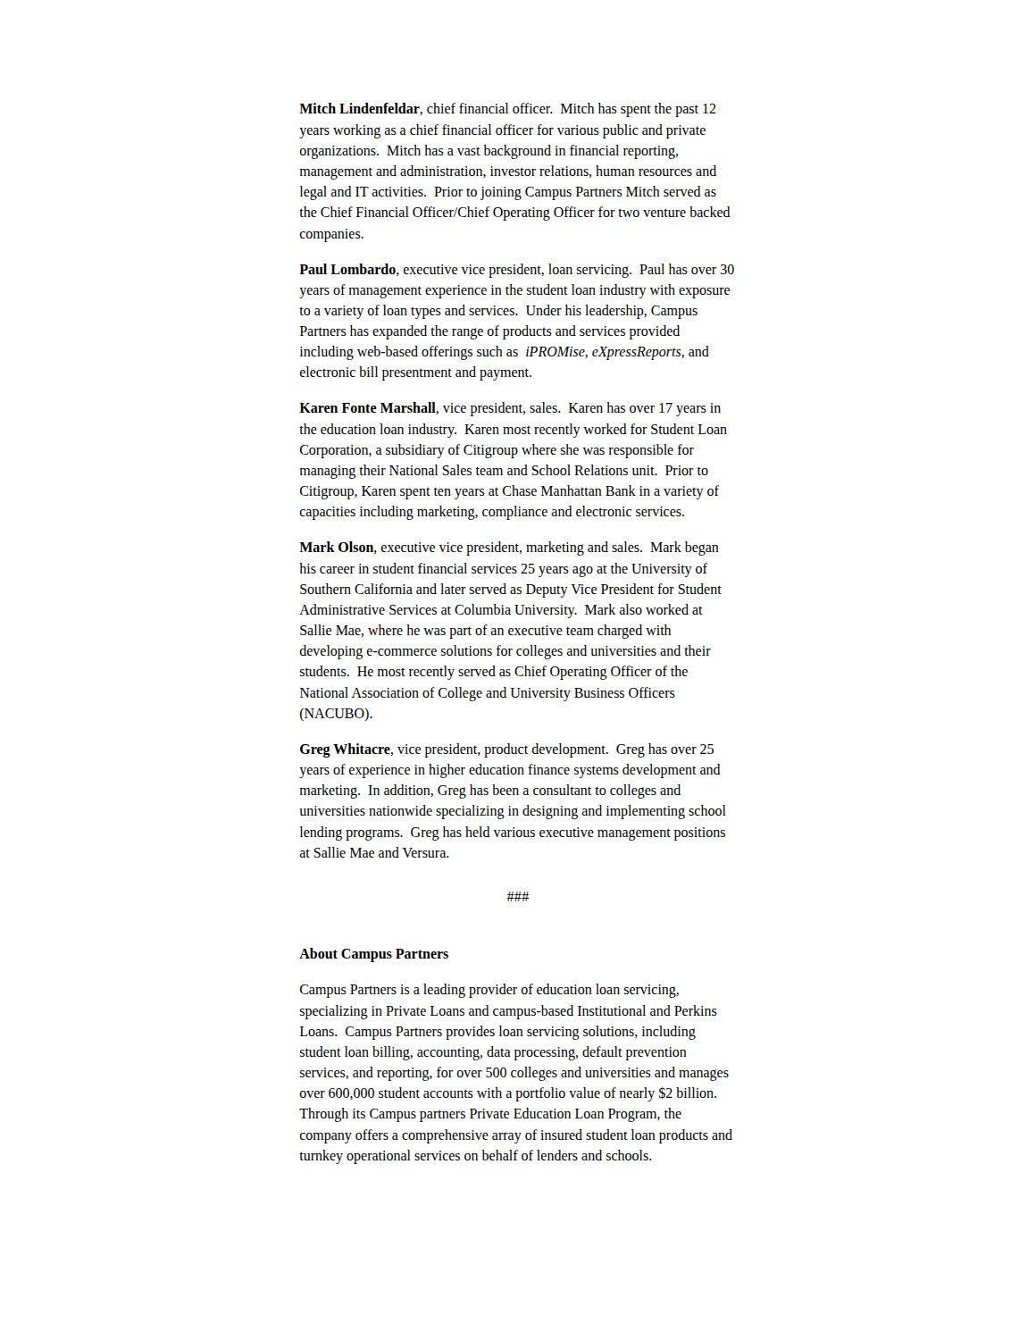Mitch Lindenfeldar, chief financial officer. Mitch has spent the past 12 years working as a chief financial officer for various public and private organizations. Mitch has a vast background in financial reporting, management and administration, investor relations, human resources and legal and IT activities. Prior to joining Campus Partners Mitch served as the Chief Financial Officer/Chief Operating Officer for two venture backed companies.
Paul Lombardo, executive vice president, loan servicing. Paul has over 30 years of management experience in the student loan industry with exposure to a variety of loan types and services. Under his leadership, Campus Partners has expanded the range of products and services provided including web-based offerings such as iPROMise, eXpressReports, and electronic bill presentment and payment.
Karen Fonte Marshall, vice president, sales. Karen has over 17 years in the education loan industry. Karen most recently worked for Student Loan Corporation, a subsidiary of Citigroup where she was responsible for managing their National Sales team and School Relations unit. Prior to Citigroup, Karen spent ten years at Chase Manhattan Bank in a variety of capacities including marketing, compliance and electronic services.
Mark Olson, executive vice president, marketing and sales. Mark began his career in student financial services 25 years ago at the University of Southern California and later served as Deputy Vice President for Student Administrative Services at Columbia University. Mark also worked at Sallie Mae, where he was part of an executive team charged with developing e-commerce solutions for colleges and universities and their students. He most recently served as Chief Operating Officer of the National Association of College and University Business Officers (NACUBO).
Greg Whitacre, vice president, product development. Greg has over 25 years of experience in higher education finance systems development and marketing. In addition, Greg has been a consultant to colleges and universities nationwide specializing in designing and implementing school lending programs. Greg has held various executive management positions at Sallie Mae and Versura.
###
About Campus Partners
Campus Partners is a leading provider of education loan servicing, specializing in Private Loans and campus-based Institutional and Perkins Loans. Campus Partners provides loan servicing solutions, including student loan billing, accounting, data processing, default prevention services, and reporting, for over 500 colleges and universities and manages over 600,000 student accounts with a portfolio value of nearly $2 billion. Through its Campus partners Private Education Loan Program, the company offers a comprehensive array of insured student loan products and turnkey operational services on behalf of lenders and schools.